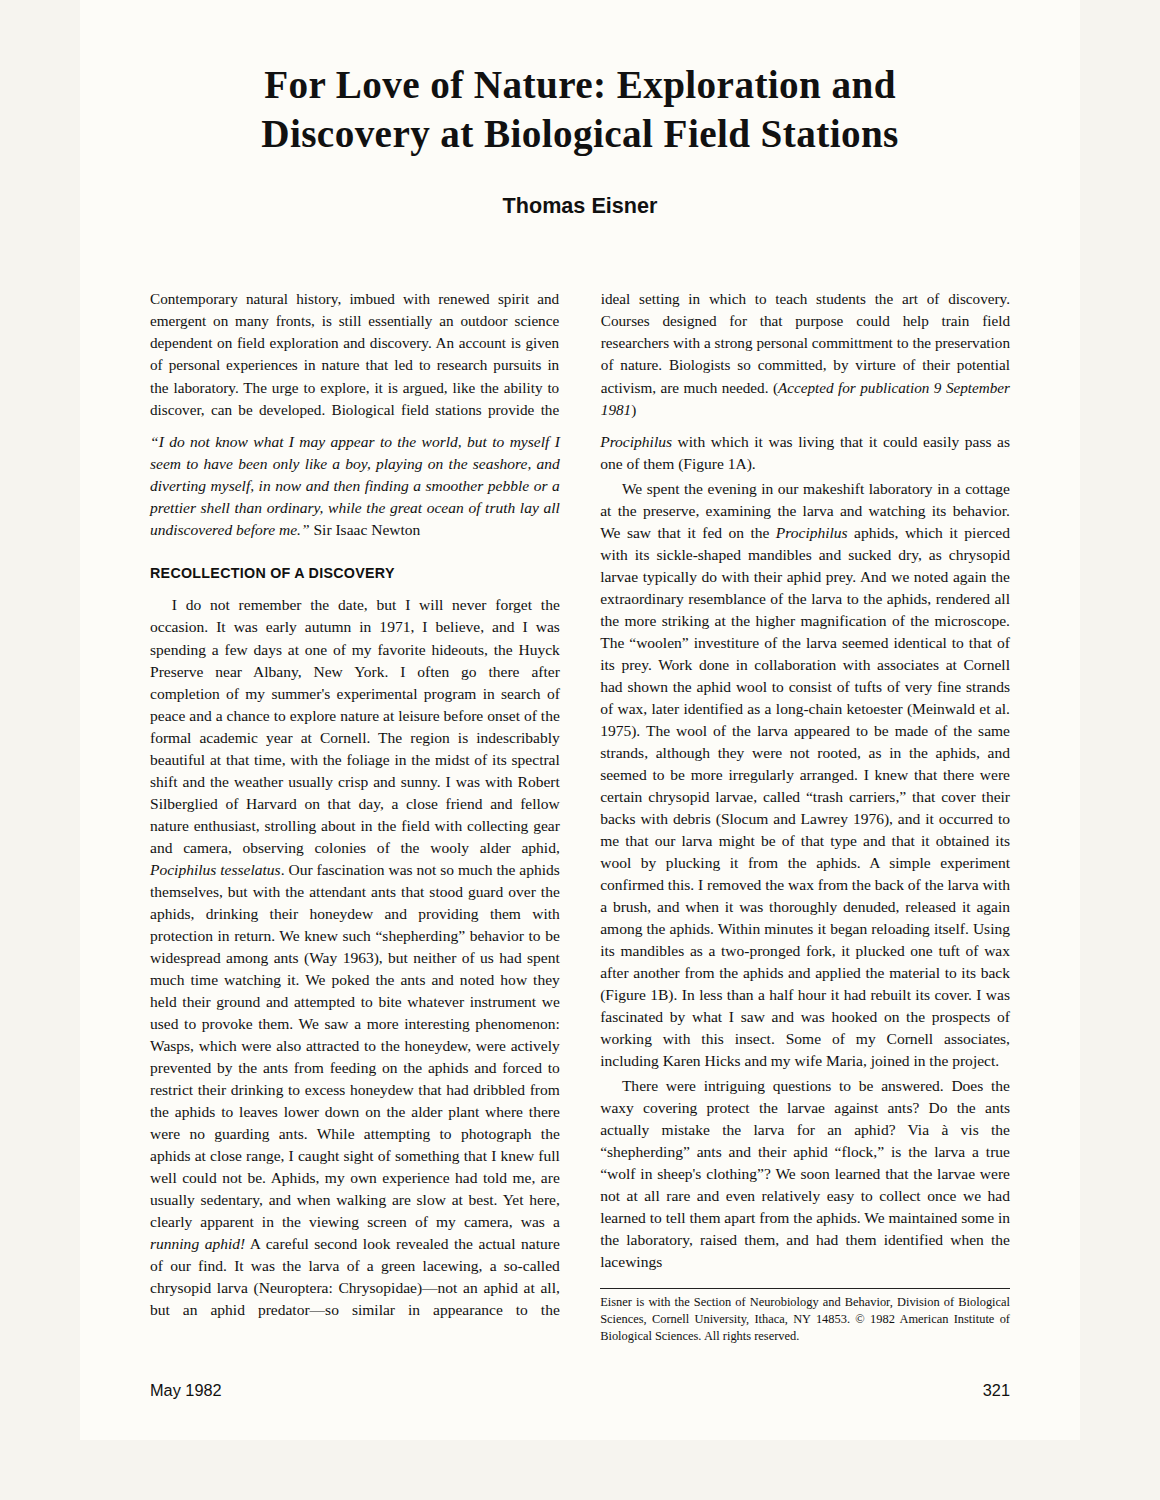For Love of Nature: Exploration and
Discovery at Biological Field Stations
Thomas Eisner
Contemporary natural history, imbued with renewed spirit and emergent on many fronts, is still essentially an outdoor science dependent on field exploration and discovery. An account is given of personal experiences in nature that led to research pursuits in the laboratory. The urge to explore, it is argued, like the ability to discover, can be developed. Biological field stations provide the ideal setting in which to teach students the art of discovery. Courses designed for that purpose could help train field researchers with a strong personal committment to the preservation of nature. Biologists so committed, by virture of their potential activism, are much needed. (Accepted for publication 9 September 1981)
“I do not know what I may appear to the world, but to myself I seem to have been only like a boy, playing on the seashore, and diverting myself, in now and then finding a smoother pebble or a prettier shell than ordinary, while the great ocean of truth lay all undiscovered before me.” Sir Isaac Newton
Recollection of a Discovery
I do not remember the date, but I will never forget the occasion. It was early autumn in 1971, I believe, and I was spending a few days at one of my favorite hideouts, the Huyck Preserve near Albany, New York. I often go there after completion of my summer's experimental program in search of peace and a chance to explore nature at leisure before onset of the formal academic year at Cornell. The region is indescribably beautiful at that time, with the foliage in the midst of its spectral shift and the weather usually crisp and sunny. I was with Robert Silberglied of Harvard on that day, a close friend and fellow nature enthusiast, strolling about in the field with collecting gear and camera, observing colonies of the wooly alder aphid, Pociphilus tesselatus. Our fascination was not so much the aphids themselves, but with the attendant ants that stood guard over the aphids, drinking their honeydew and providing them with protection in return. We knew such “shepherding” behavior to be widespread among ants (Way 1963), but neither of us had spent much time watching it. We poked the ants and noted how they held their ground and attempted to bite whatever instrument we used to provoke them. We saw a more interesting phenomenon: Wasps, which were also attracted to the honeydew, were actively prevented by the ants from feeding on the aphids and forced to restrict their drinking to excess honeydew that had dribbled from the aphids to leaves lower down on the alder plant where there were no guarding ants. While attempting to photograph the aphids at close range, I caught sight of something that I knew full well could not be. Aphids, my own experience had told me, are usually sedentary, and when walking are slow at best. Yet here, clearly apparent in the viewing screen of my camera, was a running aphid! A careful second look revealed the actual nature of our find. It was the larva of a green lacewing, a so-called chrysopid larva (Neuroptera: Chrysopidae)—not an aphid at all, but an aphid predator—so similar in appearance to the Prociphilus with which it was living that it could easily pass as one of them (Figure 1A).
We spent the evening in our makeshift laboratory in a cottage at the preserve, examining the larva and watching its behavior. We saw that it fed on the Prociphilus aphids, which it pierced with its sickle-shaped mandibles and sucked dry, as chrysopid larvae typically do with their aphid prey. And we noted again the extraordinary resemblance of the larva to the aphids, rendered all the more striking at the higher magnification of the microscope. The “woolen” investiture of the larva seemed identical to that of its prey. Work done in collaboration with associates at Cornell had shown the aphid wool to consist of tufts of very fine strands of wax, later identified as a long-chain ketoester (Meinwald et al. 1975). The wool of the larva appeared to be made of the same strands, although they were not rooted, as in the aphids, and seemed to be more irregularly arranged. I knew that there were certain chrysopid larvae, called “trash carriers,” that cover their backs with debris (Slocum and Lawrey 1976), and it occurred to me that our larva might be of that type and that it obtained its wool by plucking it from the aphids. A simple experiment confirmed this. I removed the wax from the back of the larva with a brush, and when it was thoroughly denuded, released it again among the aphids. Within minutes it began reloading itself. Using its mandibles as a two-pronged fork, it plucked one tuft of wax after another from the aphids and applied the material to its back (Figure 1B). In less than a half hour it had rebuilt its cover. I was fascinated by what I saw and was hooked on the prospects of working with this insect. Some of my Cornell associates, including Karen Hicks and my wife Maria, joined in the project.
There were intriguing questions to be answered. Does the waxy covering protect the larvae against ants? Do the ants actually mistake the larva for an aphid? Via à vis the “shepherding” ants and their aphid “flock,” is the larva a true “wolf in sheep's clothing”? We soon learned that the larvae were not at all rare and even relatively easy to collect once we had learned to tell them apart from the aphids. We maintained some in the laboratory, raised them, and had them identified when the lacewings
Eisner is with the Section of Neurobiology and Behavior, Division of Biological Sciences, Cornell University, Ithaca, NY 14853. © 1982 American Institute of Biological Sciences. All rights reserved.
May 1982 321